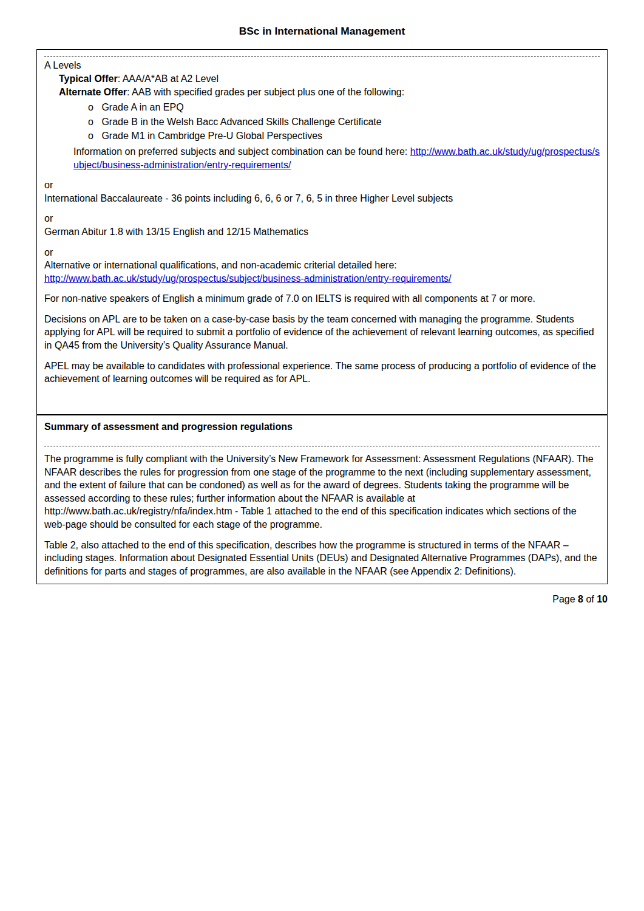BSc in International Management
A Levels
Typical Offer: AAA/A*AB at A2 Level
Alternate Offer: AAB with specified grades per subject plus one of the following:
Grade A in an EPQ
Grade B in the Welsh Bacc Advanced Skills Challenge Certificate
Grade M1 in Cambridge Pre-U Global Perspectives
Information on preferred subjects and subject combination can be found here: http://www.bath.ac.uk/study/ug/prospectus/subject/business-administration/entry-requirements/
or
International Baccalaureate - 36 points including 6, 6, 6 or 7, 6, 5 in three Higher Level subjects
or
German Abitur 1.8 with 13/15 English and 12/15 Mathematics
or
Alternative or international qualifications, and non-academic criterial detailed here:
http://www.bath.ac.uk/study/ug/prospectus/subject/business-administration/entry-requirements/
For non-native speakers of English a minimum grade of 7.0 on IELTS is required with all components at 7 or more.
Decisions on APL are to be taken on a case-by-case basis by the team concerned with managing the programme. Students applying for APL will be required to submit a portfolio of evidence of the achievement of relevant learning outcomes, as specified in QA45 from the University’s Quality Assurance Manual.
APEL may be available to candidates with professional experience. The same process of producing a portfolio of evidence of the achievement of learning outcomes will be required as for APL.
Summary of assessment and progression regulations
The programme is fully compliant with the University’s New Framework for Assessment: Assessment Regulations (NFAAR). The NFAAR describes the rules for progression from one stage of the programme to the next (including supplementary assessment, and the extent of failure that can be condoned) as well as for the award of degrees. Students taking the programme will be assessed according to these rules; further information about the NFAAR is available at http://www.bath.ac.uk/registry/nfa/index.htm - Table 1 attached to the end of this specification indicates which sections of the web-page should be consulted for each stage of the programme.
Table 2, also attached to the end of this specification, describes how the programme is structured in terms of the NFAAR – including stages. Information about Designated Essential Units (DEUs) and Designated Alternative Programmes (DAPs), and the definitions for parts and stages of programmes, are also available in the NFAAR (see Appendix 2: Definitions).
Page 8 of 10